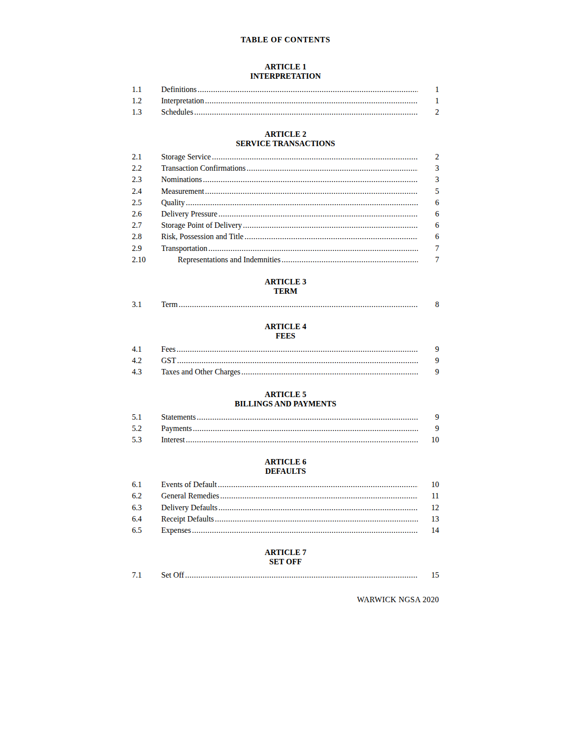TABLE OF CONTENTS
ARTICLE 1 INTERPRETATION
| 1.1 | Definitions ................................................................................................................................. | 1 |
| 1.2 | Interpretation .............................................................................................................................. | 1 |
| 1.3 | Schedules ................................................................................................................................... | 2 |
ARTICLE 2 SERVICE TRANSACTIONS
| 2.1 | Storage Service ........................................................................................................................... | 2 |
| 2.2 | Transaction Confirmations ......................................................................................................... | 3 |
| 2.3 | Nominations ............................................................................................................................... | 3 |
| 2.4 | Measurement .............................................................................................................................. | 5 |
| 2.5 | Quality ....................................................................................................................................... | 6 |
| 2.6 | Delivery Pressure ....................................................................................................................... | 6 |
| 2.7 | Storage Point of Delivery ........................................................................................................... | 6 |
| 2.8 | Risk, Possession and Title ......................................................................................................... | 6 |
| 2.9 | Transportation ............................................................................................................................ | 7 |
| 2.10 | Representations and Indemnities .............................................................................................. | 7 |
ARTICLE 3 TERM
| 3.1 | Term .......................................................................................................................................... | 8 |
ARTICLE 4 FEES
| 4.1 | Fees ............................................................................................................................................ | 9 |
| 4.2 | GST ........................................................................................................................................... | 9 |
| 4.3 | Taxes and Other Charges ............................................................................................................ | 9 |
ARTICLE 5 BILLINGS AND PAYMENTS
| 5.1 | Statements ................................................................................................................................. | 9 |
| 5.2 | Payments ................................................................................................................................... | 9 |
| 5.3 | Interest ..................................................................................................................................... | 10 |
ARTICLE 6 DEFAULTS
| 6.1 | Events of Default ....................................................................................................................... | 10 |
| 6.2 | General Remedies ..................................................................................................................... | 11 |
| 6.3 | Delivery Defaults ..................................................................................................................... | 12 |
| 6.4 | Receipt Defaults ....................................................................................................................... | 13 |
| 6.5 | Expenses .................................................................................................................................... | 14 |
ARTICLE 7 SET OFF
| 7.1 | Set Off ....................................................................................................................................... | 15 |
WARWICK NGSA 2020